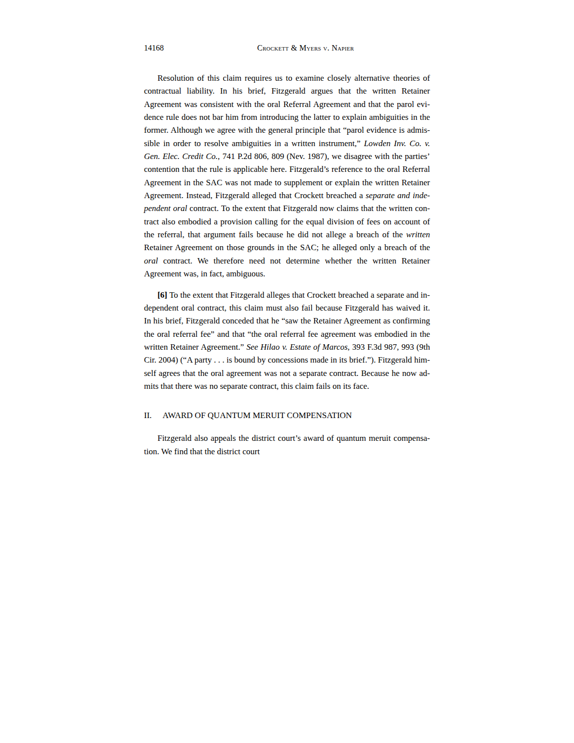14168 Crockett & Myers v. Napier
Resolution of this claim requires us to examine closely alternative theories of contractual liability. In his brief, Fitzgerald argues that the written Retainer Agreement was consistent with the oral Referral Agreement and that the parol evidence rule does not bar him from introducing the latter to explain ambiguities in the former. Although we agree with the general principle that “parol evidence is admissible in order to resolve ambiguities in a written instrument,” Lowden Inv. Co. v. Gen. Elec. Credit Co., 741 P.2d 806, 809 (Nev. 1987), we disagree with the parties’ contention that the rule is applicable here. Fitzgerald’s reference to the oral Referral Agreement in the SAC was not made to supplement or explain the written Retainer Agreement. Instead, Fitzgerald alleged that Crockett breached a separate and independent oral contract. To the extent that Fitzgerald now claims that the written contract also embodied a provision calling for the equal division of fees on account of the referral, that argument fails because he did not allege a breach of the written Retainer Agreement on those grounds in the SAC; he alleged only a breach of the oral contract. We therefore need not determine whether the written Retainer Agreement was, in fact, ambiguous.
[6] To the extent that Fitzgerald alleges that Crockett breached a separate and independent oral contract, this claim must also fail because Fitzgerald has waived it. In his brief, Fitzgerald conceded that he “saw the Retainer Agreement as confirming the oral referral fee” and that “the oral referral fee agreement was embodied in the written Retainer Agreement.” See Hilao v. Estate of Marcos, 393 F.3d 987, 993 (9th Cir. 2004) (“A party . . . is bound by concessions made in its brief.”). Fitzgerald himself agrees that the oral agreement was not a separate contract. Because he now admits that there was no separate contract, this claim fails on its face.
II. AWARD OF QUANTUM MERUIT COMPENSATION
Fitzgerald also appeals the district court’s award of quantum meruit compensation. We find that the district court